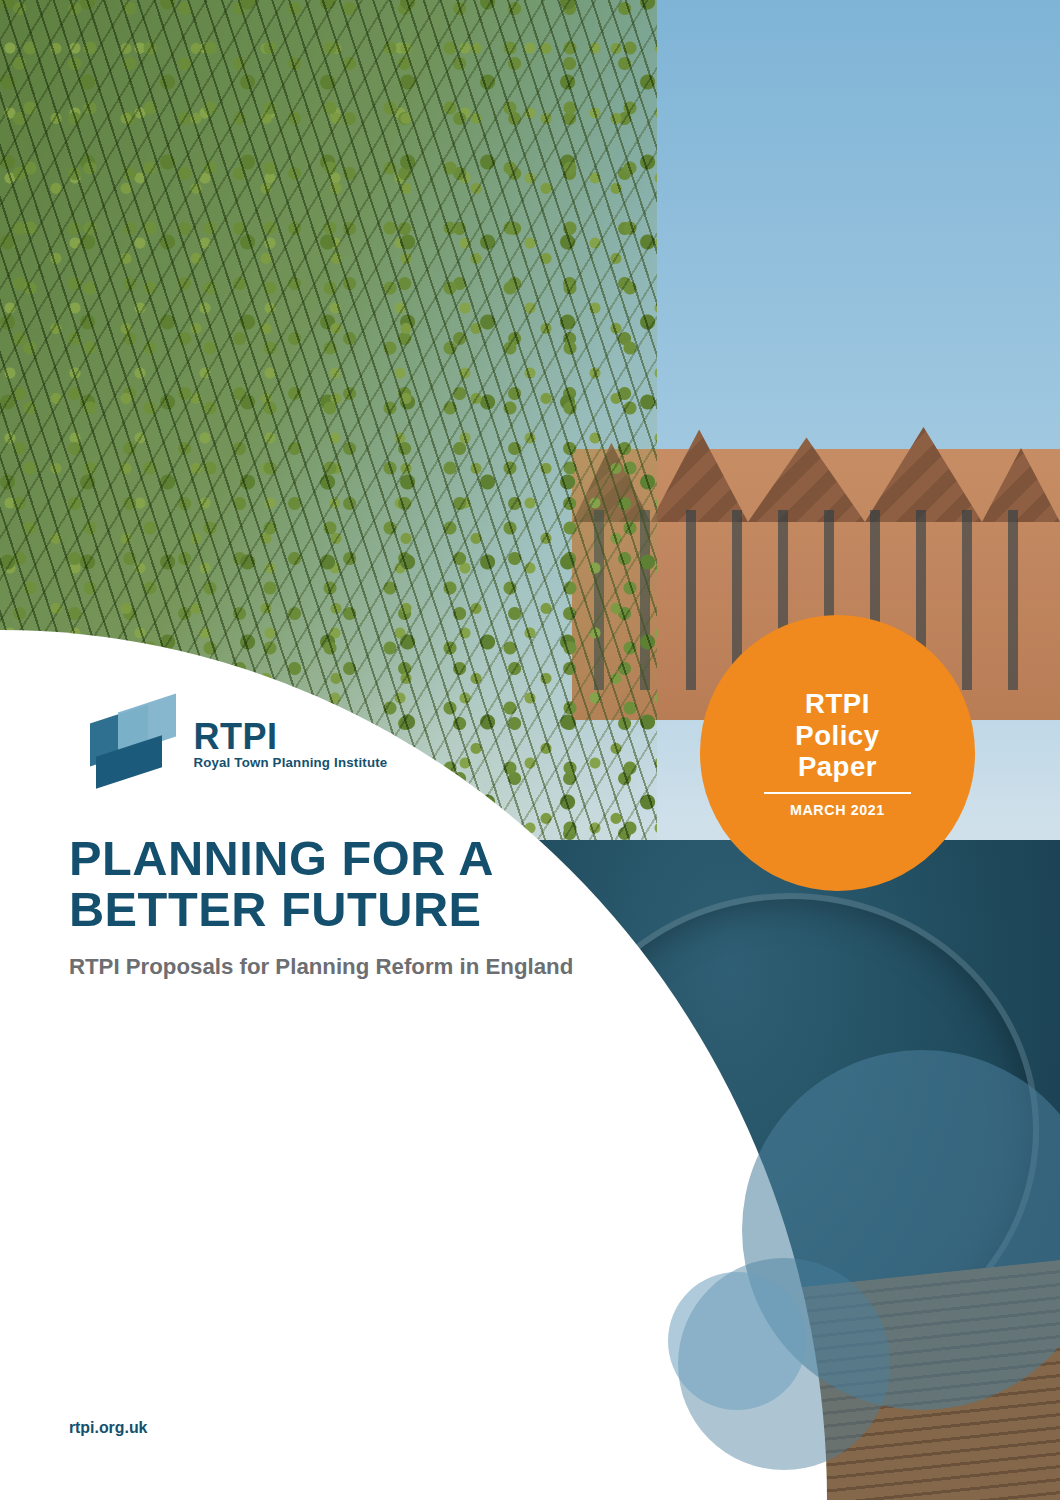RTPI
Policy
Paper
MARCH 2021
RTPI
Royal Town Planning Institute
PLANNING FOR A BETTER FUTURE
RTPI Proposals for Planning Reform in England
rtpi.org.uk
Cover image: new housing beside a pond with a timber boardwalk and planted vegetation.